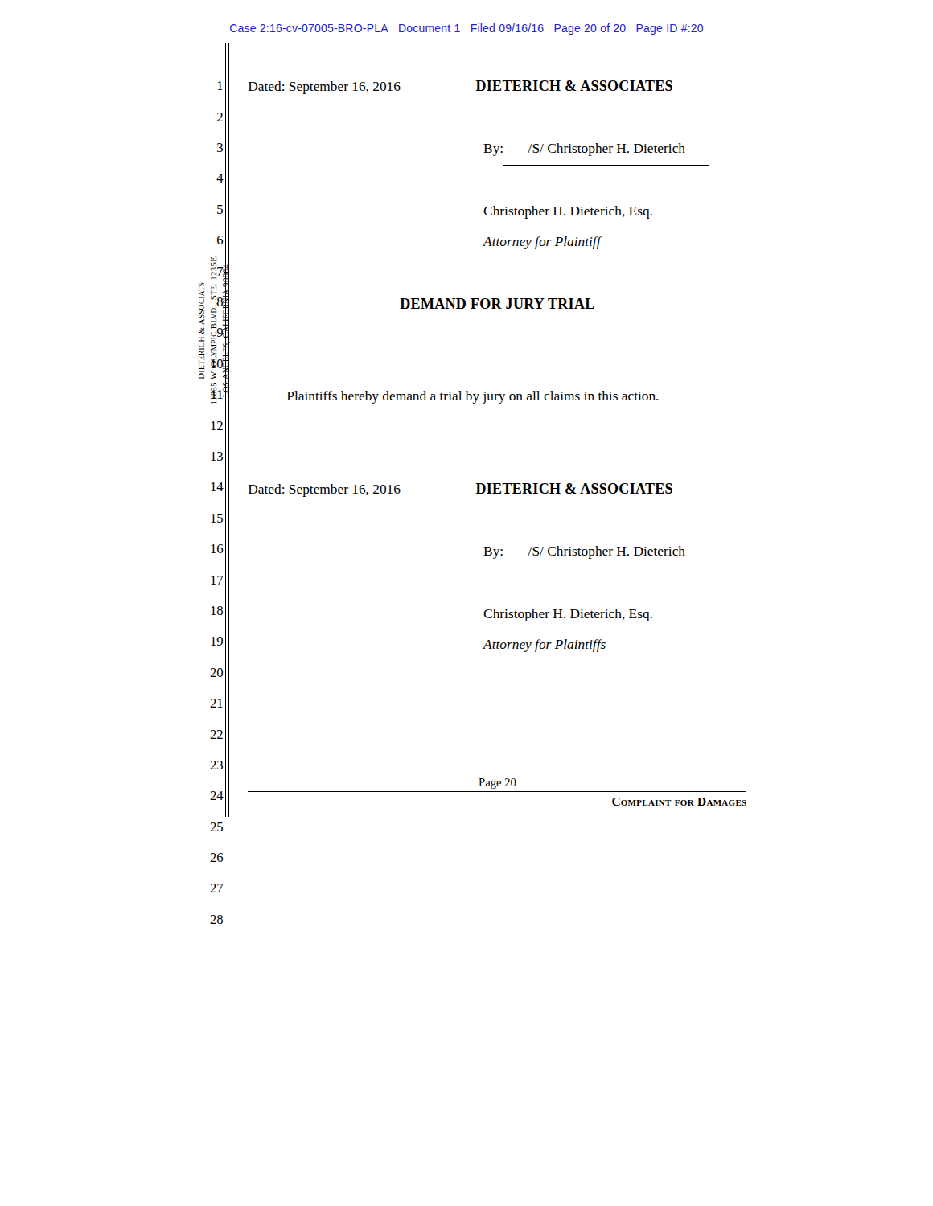Case 2:16-cv-07005-BRO-PLA Document 1 Filed 09/16/16 Page 20 of 20 Page ID #:20
1
2
3
4
5
6
7
8
9
10
11
12
13
14
15
16
17
18
19
20
21
22
23
24
25
26
27
28
DIETERICH & ASSOCIATS
11835 W. OLYMPIC BLVD., STE. 1235E
LOS ANGELES, CALIFORNIA 90064
Dated: September 16, 2016 DIETERICH & ASSOCIATES
By:/S/ Christopher H. Dieterich
Christopher H. Dieterich, Esq.
Attorney for Plaintiff
DEMAND FOR JURY TRIAL
Plaintiffs hereby demand a trial by jury on all claims in this action.
Dated: September 16, 2016 DIETERICH & ASSOCIATES
By:/S/ Christopher H. Dieterich
Christopher H. Dieterich, Esq.
Attorney for Plaintiffs
Page 20
Complaint for Damages